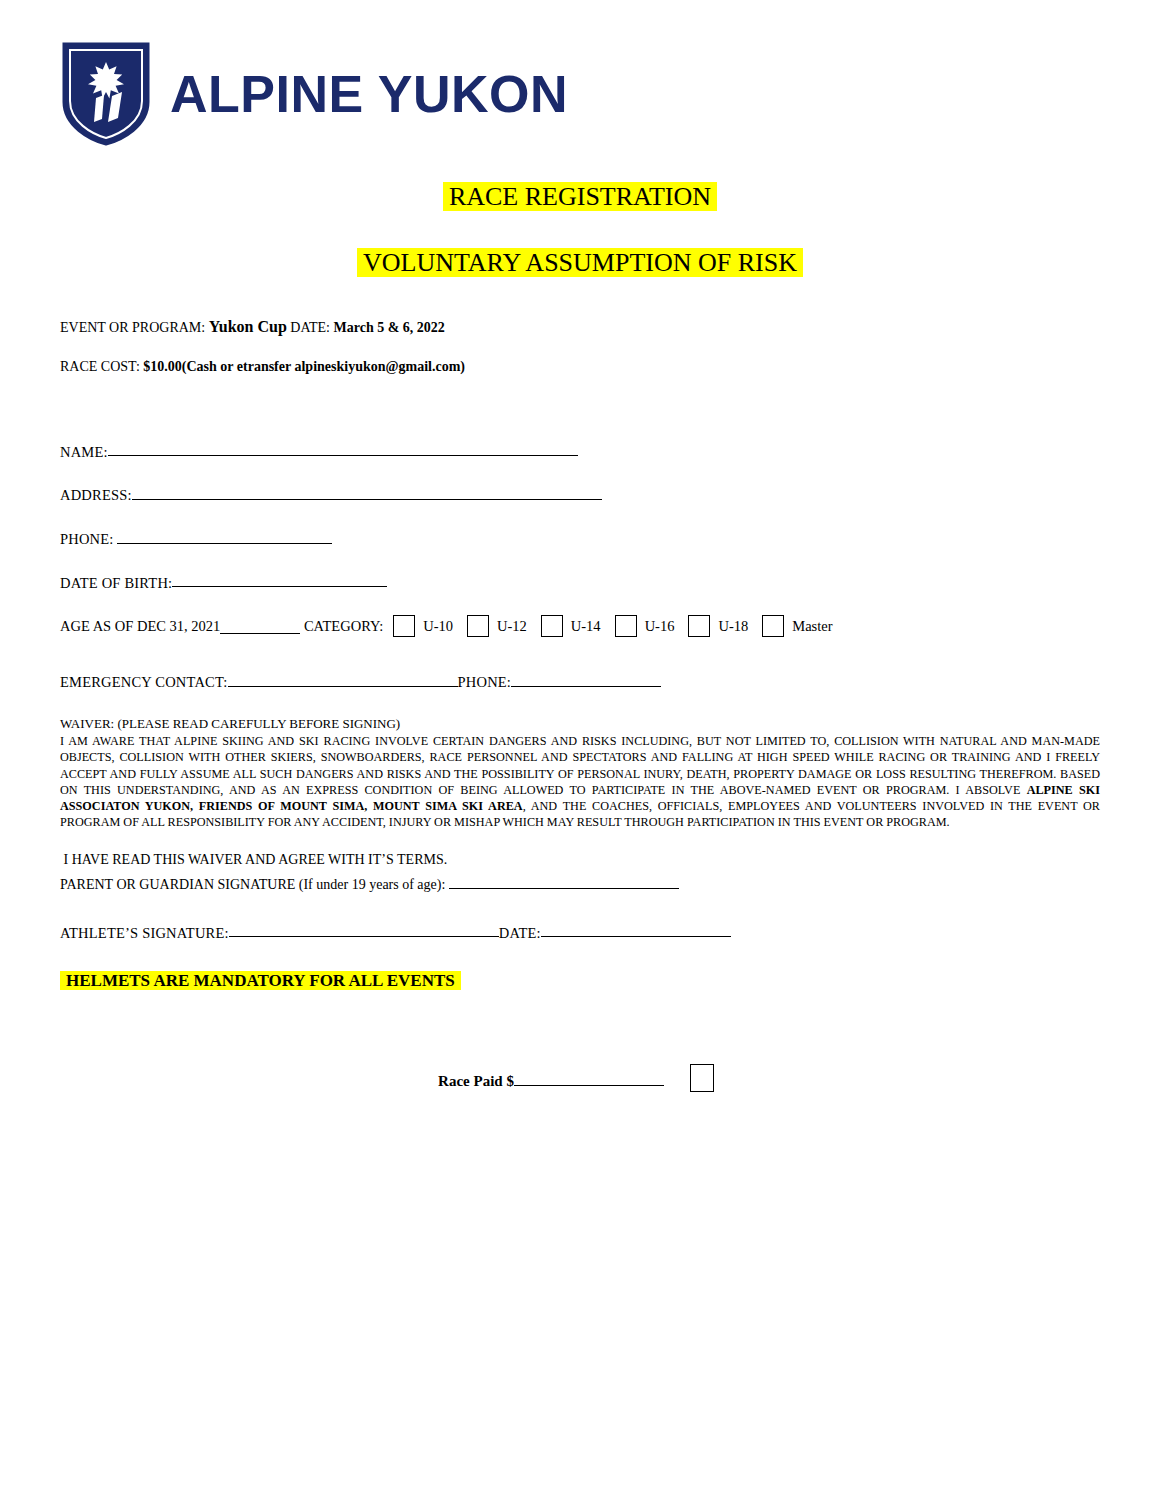Alpine Yukon logo
ALPINE YUKON
RACE REGISTRATION
VOLUNTARY ASSUMPTION OF RISK
EVENT OR PROGRAM: Yukon Cup DATE: March 5 & 6, 2022
RACE COST: $10.00(Cash or etransfer alpineskiyukon@gmail.com)
NAME:
ADDRESS:
PHONE:
DATE OF BIRTH:
AGE AS OF DEC 31, 2021 CATEGORY: U-10 U-12 U-14 U-16 U-18 Master
EMERGENCY CONTACT: PHONE:
WAIVER: (PLEASE READ CAREFULLY BEFORE SIGNING)
I AM AWARE THAT ALPINE SKIING AND SKI RACING INVOLVE CERTAIN DANGERS AND RISKS INCLUDING, BUT NOT LIMITED TO, COLLISION WITH NATURAL AND MAN-MADE OBJECTS, COLLISION WITH OTHER SKIERS, SNOWBOARDERS, RACE PERSONNEL AND SPECTATORS AND FALLING AT HIGH SPEED WHILE RACING OR TRAINING AND I FREELY ACCEPT AND FULLY ASSUME ALL SUCH DANGERS AND RISKS AND THE POSSIBILITY OF PERSONAL INURY, DEATH, PROPERTY DAMAGE OR LOSS RESULTING THEREFROM. BASED ON THIS UNDERSTANDING, AND AS AN EXPRESS CONDITION OF BEING ALLOWED TO PARTICIPATE IN THE ABOVE-NAMED EVENT OR PROGRAM. I ABSOLVE ALPINE SKI ASSOCIATON YUKON, FRIENDS OF MOUNT SIMA, MOUNT SIMA SKI AREA, AND THE COACHES, OFFICIALS, EMPLOYEES AND VOLUNTEERS INVOLVED IN THE EVENT OR PROGRAM OF ALL RESPONSIBILITY FOR ANY ACCIDENT, INJURY OR MISHAP WHICH MAY RESULT THROUGH PARTICIPATION IN THIS EVENT OR PROGRAM.
I HAVE READ THIS WAIVER AND AGREE WITH IT’S TERMS.
PARENT OR GUARDIAN SIGNATURE (If under 19 years of age):
ATHLETE’S SIGNATURE: DATE:
HELMETS ARE MANDATORY FOR ALL EVENTS
Race Paid $